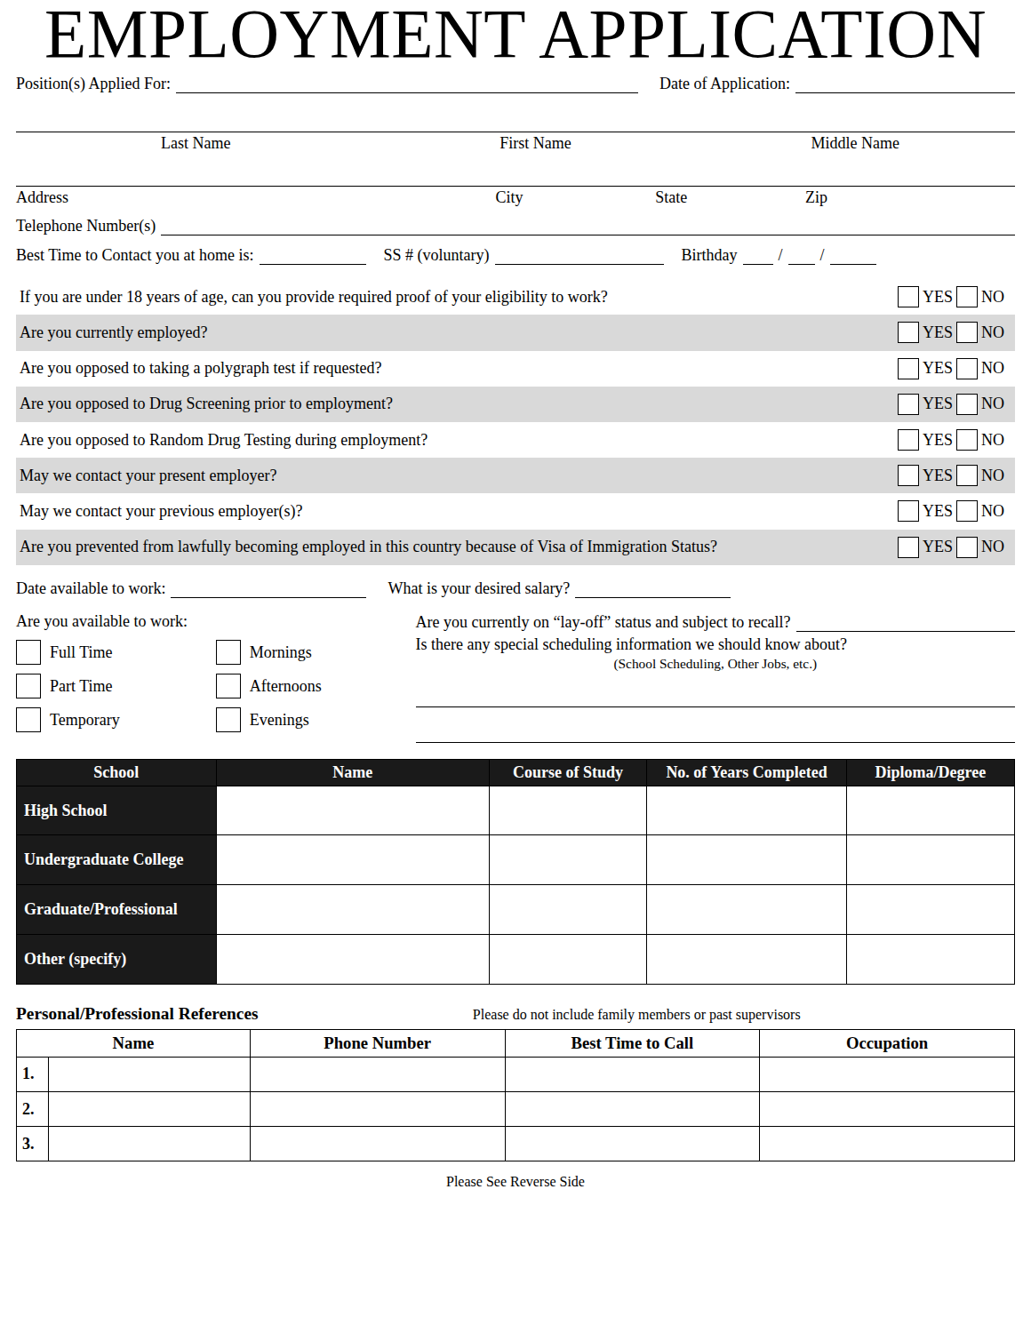EMPLOYMENT APPLICATION
Position(s) Applied For: Date of Application:
Last Name
First Name
Middle Name
Address
City
State
Zip
Telephone Number(s)
Best Time to Contact you at home is: SS # (voluntary) Birthday / /
If you are under 18 years of age, can you provide required proof of your eligibility to work?
YES NO
Are you currently employed?
YES NO
Are you opposed to taking a polygraph test if requested?
YES NO
Are you opposed to Drug Screening prior to employment?
YES NO
Are you opposed to Random Drug Testing during employment?
YES NO
May we contact your present employer?
YES NO
May we contact your previous employer(s)?
YES NO
Are you prevented from lawfully becoming employed in this country because of Visa of Immigration Status?
YES NO
Date available to work: What is your desired salary?
Are you available to work:
Full Time
Part Time
Temporary
Mornings
Afternoons
Evenings
Are you currently on “lay-off” status and subject to recall?
Is there any special scheduling information we should know about?
(School Scheduling, Other Jobs, etc.)
| School | Name | Course of Study | No. of Years Completed | Diploma/Degree |
| --- | --- | --- | --- | --- |
| High School | | | | |
| Undergraduate College | | | | |
| Graduate/Professional | | | | |
| Other (specify) | | | | |
Personal/Professional References
Please do not include family members or past supervisors
| Name | Phone Number | Best Time to Call | Occupation |
| --- | --- | --- | --- |
| 1. | | | | |
| 2. | | | | |
| 3. | | | | |
Please See Reverse Side